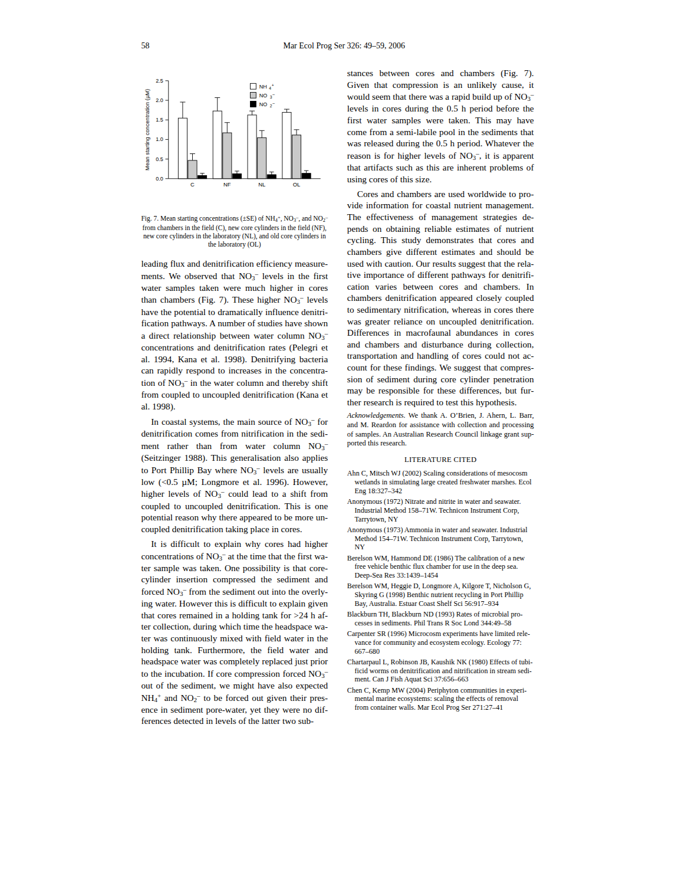58
Mar Ecol Prog Ser 326: 49–59, 2006
0.0 0.5 1.0 1.5 2.0 2.5 Mean starting concentration (µM) NH4+ NO3– NO2– C NF NL OL
Fig. 7. Mean starting concentrations (±SE) of NH4+, NO3–, and NO2– from chambers in the field (C), new core cylinders in the field (NF), new core cylinders in the laboratory (NL), and old core cylinders in the laboratory (OL)
leading flux and denitrification efficiency measurements. We observed that NO3– levels in the first water samples taken were much higher in cores than chambers (Fig. 7). These higher NO3– levels have the potential to dramatically influence denitrification pathways. A number of studies have shown a direct relationship between water column NO3– concentrations and denitrification rates (Pelegri et al. 1994, Kana et al. 1998). Denitrifying bacteria can rapidly respond to increases in the concentration of NO3– in the water column and thereby shift from coupled to uncoupled denitrification (Kana et al. 1998).
In coastal systems, the main source of NO3– for denitrification comes from nitrification in the sediment rather than from water column NO3– (Seitzinger 1988). This generalisation also applies to Port Phillip Bay where NO3– levels are usually low (<0.5 µM; Longmore et al. 1996). However, higher levels of NO3– could lead to a shift from coupled to uncoupled denitrification. This is one potential reason why there appeared to be more uncoupled denitrification taking place in cores.
It is difficult to explain why cores had higher concentrations of NO3– at the time that the first water sample was taken. One possibility is that core-cylinder insertion compressed the sediment and forced NO3– from the sediment out into the overlying water. However this is difficult to explain given that cores remained in a holding tank for >24 h after collection, during which time the headspace water was continuously mixed with field water in the holding tank. Furthermore, the field water and headspace water was completely replaced just prior to the incubation. If core compression forced NO3– out of the sediment, we might have also expected NH4+ and NO2– to be forced out given their presence in sediment pore-water, yet they were no differences detected in levels of the latter two sub-
stances between cores and chambers (Fig. 7). Given that compression is an unlikely cause, it would seem that there was a rapid build up of NO3– levels in cores during the 0.5 h period before the first water samples were taken. This may have come from a semi-labile pool in the sediments that was released during the 0.5 h period. Whatever the reason is for higher levels of NO3–, it is apparent that artifacts such as this are inherent problems of using cores of this size.
Cores and chambers are used worldwide to provide information for coastal nutrient management. The effectiveness of management strategies depends on obtaining reliable estimates of nutrient cycling. This study demonstrates that cores and chambers give different estimates and should be used with caution. Our results suggest that the relative importance of different pathways for denitrification varies between cores and chambers. In chambers denitrification appeared closely coupled to sedimentary nitrification, whereas in cores there was greater reliance on uncoupled denitrification. Differences in macrofaunal abundances in cores and chambers and disturbance during collection, transportation and handling of cores could not account for these findings. We suggest that compression of sediment during core cylinder penetration may be responsible for these differences, but further research is required to test this hypothesis.
Acknowledgements. We thank A. O’Brien, J. Ahern, L. Barr, and M. Reardon for assistance with collection and processing of samples. An Australian Research Council linkage grant supported this research.
Literature Cited
Ahn C, Mitsch WJ (2002) Scaling considerations of mesocosm wetlands in simulating large created freshwater marshes. Ecol Eng 18:327–342
Anonymous (1972) Nitrate and nitrite in water and seawater. Industrial Method 158–71W. Technicon Instrument Corp, Tarrytown, NY
Anonymous (1973) Ammonia in water and seawater. Industrial Method 154–71W. Technicon Instrument Corp, Tarrytown, NY
Berelson WM, Hammond DE (1986) The calibration of a new free vehicle benthic flux chamber for use in the deep sea. Deep-Sea Res 33:1439–1454
Berelson WM, Heggie D, Longmore A, Kilgore T, Nicholson G, Skyring G (1998) Benthic nutrient recycling in Port Phillip Bay, Australia. Estuar Coast Shelf Sci 56:917–934
Blackburn TH, Blackburn ND (1993) Rates of microbial processes in sediments. Phil Trans R Soc Lond 344:49–58
Carpenter SR (1996) Microcosm experiments have limited relevance for community and ecosystem ecology. Ecology 77: 667–680
Chartarpaul L, Robinson JB, Kaushik NK (1980) Effects of tubificid worms on denitrification and nitrification in stream sediment. Can J Fish Aquat Sci 37:656–663
Chen C, Kemp MW (2004) Periphyton communities in experimental marine ecosystems: scaling the effects of removal from container walls. Mar Ecol Prog Ser 271:27–41